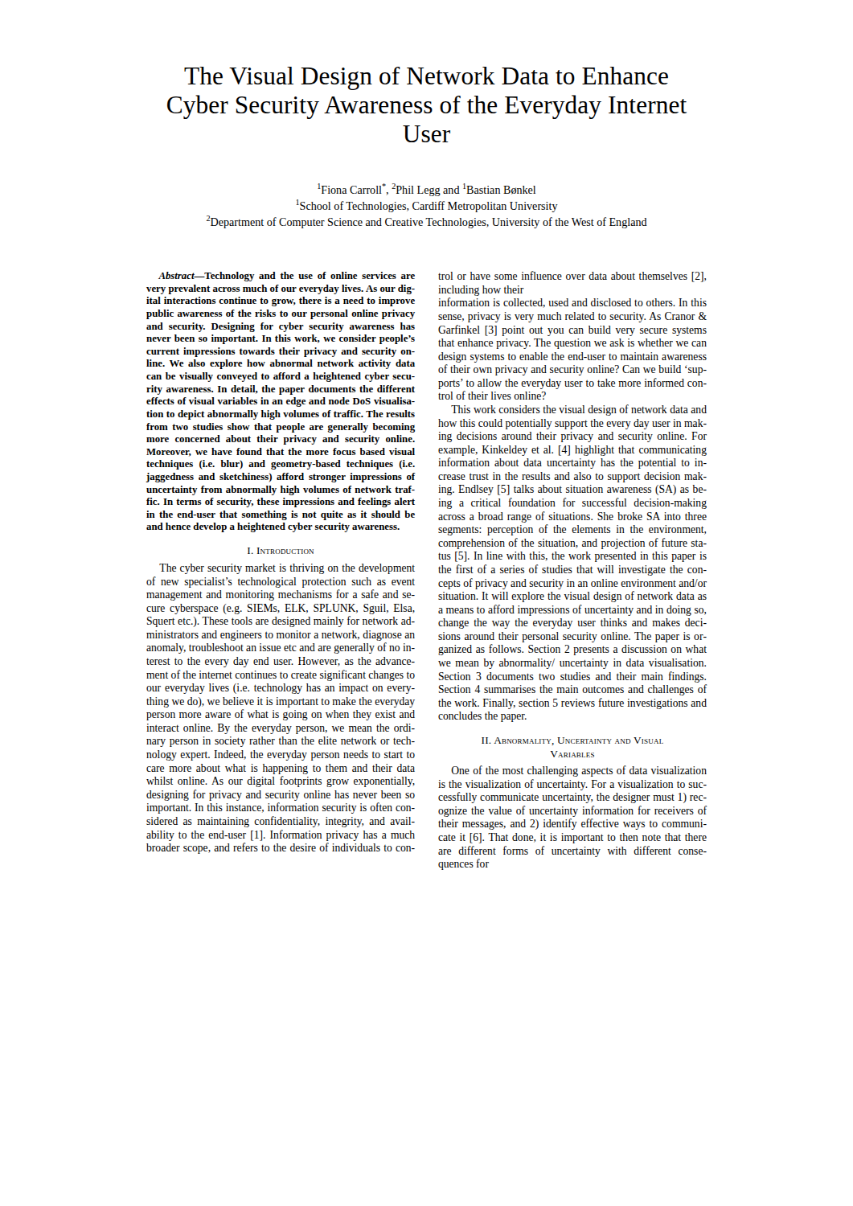The Visual Design of Network Data to Enhance
Cyber Security Awareness of the Everyday Internet
User
1Fiona Carroll*, 2Phil Legg and 1Bastian Bønkel
1School of Technologies, Cardiff Metropolitan University
2Department of Computer Science and Creative Technologies, University of the West of England
Abstract—Technology and the use of online services are very prevalent across much of our everyday lives. As our digital interactions continue to grow, there is a need to improve public awareness of the risks to our personal online privacy and security. Designing for cyber security awareness has never been so important. In this work, we consider people’s current impressions towards their privacy and security online. We also explore how abnormal network activity data can be visually conveyed to afford a heightened cyber security awareness. In detail, the paper documents the different effects of visual variables in an edge and node DoS visualisation to depict abnormally high volumes of traffic. The results from two studies show that people are generally becoming more concerned about their privacy and security online. Moreover, we have found that the more focus based visual techniques (i.e. blur) and geometry-based techniques (i.e. jaggedness and sketchiness) afford stronger impressions of uncertainty from abnormally high volumes of network traffic. In terms of security, these impressions and feelings alert in the end-user that something is not quite as it should be and hence develop a heightened cyber security awareness.
I. Introduction
The cyber security market is thriving on the development of new specialist’s technological protection such as event management and monitoring mechanisms for a safe and secure cyberspace (e.g. SIEMs, ELK, SPLUNK, Sguil, Elsa, Squert etc.). These tools are designed mainly for network administrators and engineers to monitor a network, diagnose an anomaly, troubleshoot an issue etc and are generally of no interest to the every day end user. However, as the advancement of the internet continues to create significant changes to our everyday lives (i.e. technology has an impact on everything we do), we believe it is important to make the everyday person more aware of what is going on when they exist and interact online. By the everyday person, we mean the ordinary person in society rather than the elite network or technology expert. Indeed, the everyday person needs to start to care more about what is happening to them and their data whilst online. As our digital footprints grow exponentially, designing for privacy and security online has never been so important. In this instance, information security is often considered as maintaining confidentiality, integrity, and availability to the end-user [1]. Information privacy has a much broader scope, and refers to the desire of individuals to control or have some influence over data about themselves [2], including how their
information is collected, used and disclosed to others. In this sense, privacy is very much related to security. As Cranor & Garfinkel [3] point out you can build very secure systems that enhance privacy. The question we ask is whether we can design systems to enable the end-user to maintain awareness of their own privacy and security online? Can we build ‘supports’ to allow the everyday user to take more informed control of their lives online?
This work considers the visual design of network data and how this could potentially support the every day user in making decisions around their privacy and security online. For example, Kinkeldey et al. [4] highlight that communicating information about data uncertainty has the potential to increase trust in the results and also to support decision making. Endlsey [5] talks about situation awareness (SA) as being a critical foundation for successful decision-making across a broad range of situations. She broke SA into three segments: perception of the elements in the environment, comprehension of the situation, and projection of future status [5]. In line with this, the work presented in this paper is the first of a series of studies that will investigate the concepts of privacy and security in an online environment and/or situation. It will explore the visual design of network data as a means to afford impressions of uncertainty and in doing so, change the way the everyday user thinks and makes decisions around their personal security online. The paper is organized as follows. Section 2 presents a discussion on what we mean by abnormality/ uncertainty in data visualisation. Section 3 documents two studies and their main findings. Section 4 summarises the main outcomes and challenges of the work. Finally, section 5 reviews future investigations and concludes the paper.
II. Abnormality, Uncertainty and Visual
Variables
One of the most challenging aspects of data visualization is the visualization of uncertainty. For a visualization to successfully communicate uncertainty, the designer must 1) recognize the value of uncertainty information for receivers of their messages, and 2) identify effective ways to communicate it [6]. That done, it is important to then note that there are different forms of uncertainty with different consequences for